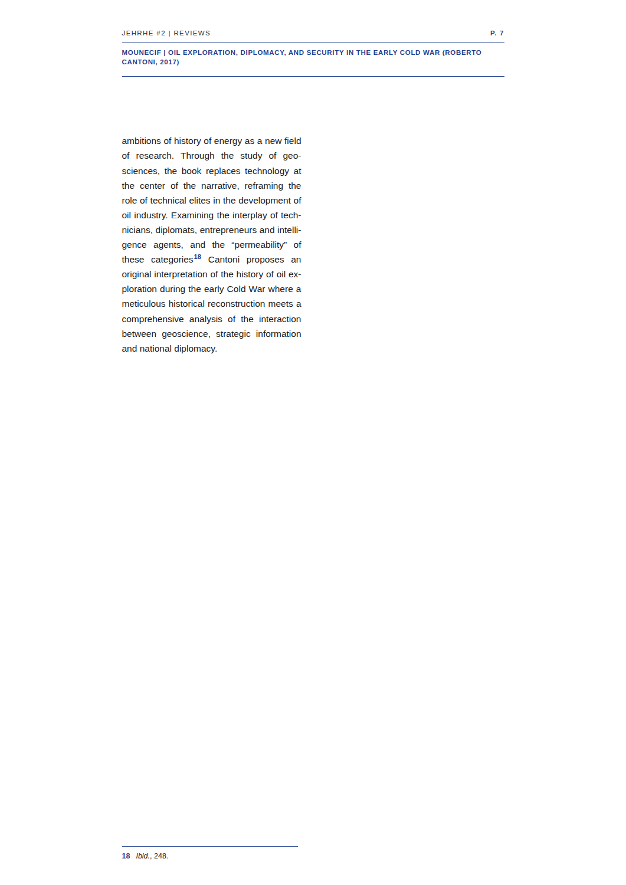JEHRHE #2 | Reviews P. 7
Mounecif | Oil Exploration, Diplomacy, and Security in the Early Cold War (Roberto Cantoni, 2017)
ambitions of history of energy as a new field of research. Through the study of geosciences, the book replaces technology at the center of the narrative, reframing the role of technical elites in the development of oil industry. Examining the interplay of technicians, diplomats, entrepreneurs and intelligence agents, and the “permeability” of these categories18 Cantoni proposes an original interpretation of the history of oil exploration during the early Cold War where a meticulous historical reconstruction meets a comprehensive analysis of the interaction between geoscience, strategic information and national diplomacy.
18 Ibid., 248.